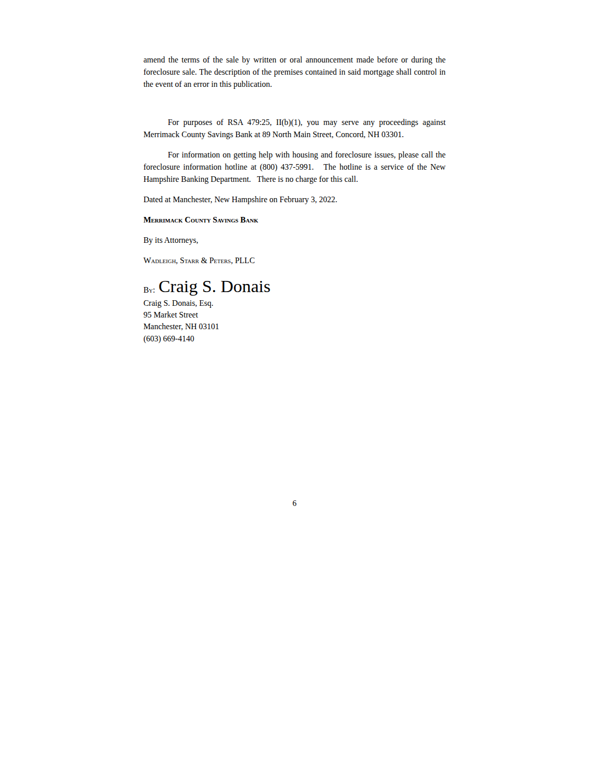amend the terms of the sale by written or oral announcement made before or during the foreclosure sale. The description of the premises contained in said mortgage shall control in the event of an error in this publication.
For purposes of RSA 479:25, II(b)(1), you may serve any proceedings against Merrimack County Savings Bank at 89 North Main Street, Concord, NH 03301.
For information on getting help with housing and foreclosure issues, please call the foreclosure information hotline at (800) 437-5991. The hotline is a service of the New Hampshire Banking Department. There is no charge for this call.
Dated at Manchester, New Hampshire on February 3, 2022.
Merrimack County Savings Bank
By its Attorneys,
Wadleigh, Starr & Peters, PLLC
By: Craig S. Donais
Craig S. Donais, Esq.
95 Market Street
Manchester, NH 03101
(603) 669-4140
6